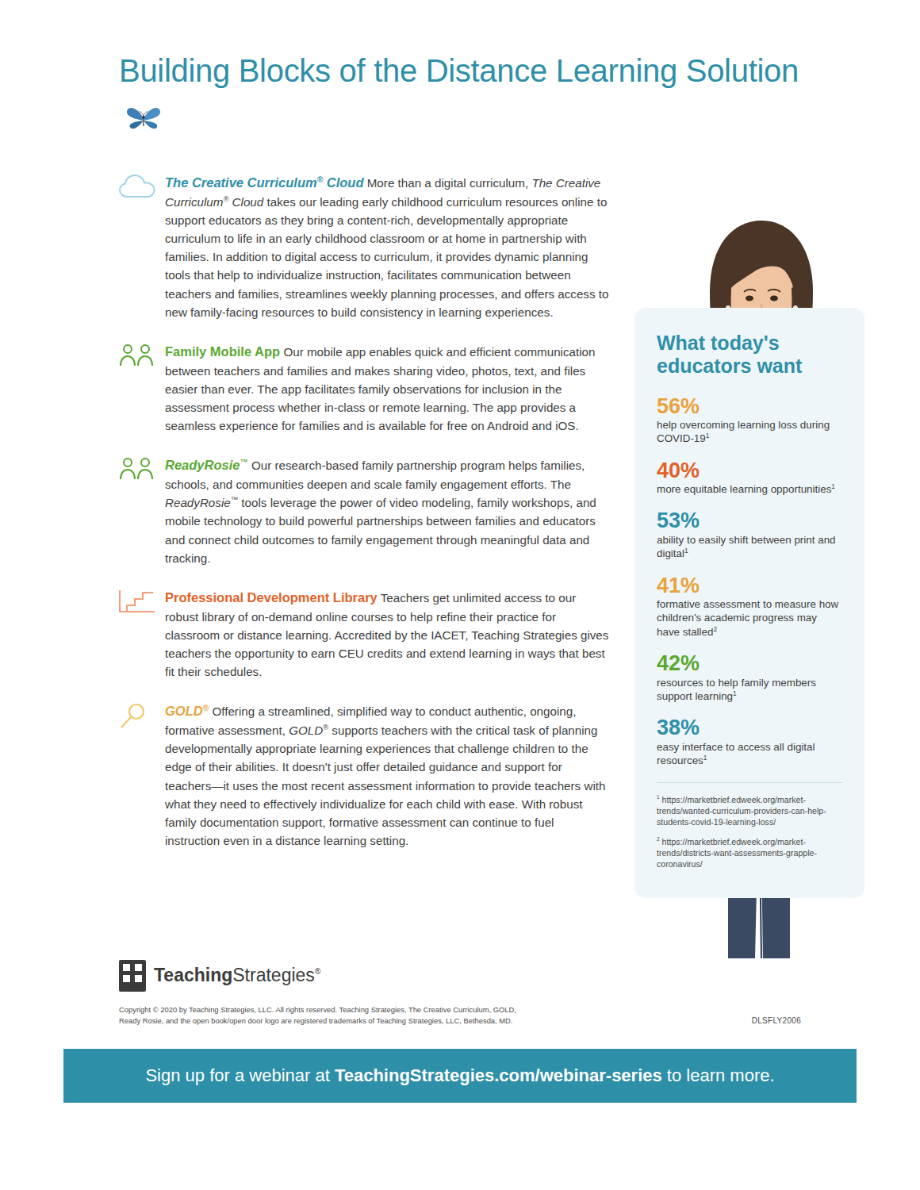Building Blocks of the Distance Learning Solution
The Creative Curriculum® Cloud More than a digital curriculum, The Creative Curriculum® Cloud takes our leading early childhood curriculum resources online to support educators as they bring a content-rich, developmentally appropriate curriculum to life in an early childhood classroom or at home in partnership with families. In addition to digital access to curriculum, it provides dynamic planning tools that help to individualize instruction, facilitates communication between teachers and families, streamlines weekly planning processes, and offers access to new family-facing resources to build consistency in learning experiences.
Family Mobile App Our mobile app enables quick and efficient communication between teachers and families and makes sharing video, photos, text, and files easier than ever. The app facilitates family observations for inclusion in the assessment process whether in-class or remote learning. The app provides a seamless experience for families and is available for free on Android and iOS.
ReadyRosie™ Our research-based family partnership program helps families, schools, and communities deepen and scale family engagement efforts. The ReadyRosie™ tools leverage the power of video modeling, family workshops, and mobile technology to build powerful partnerships between families and educators and connect child outcomes to family engagement through meaningful data and tracking.
Professional Development Library Teachers get unlimited access to our robust library of on-demand online courses to help refine their practice for classroom or distance learning. Accredited by the IACET, Teaching Strategies gives teachers the opportunity to earn CEU credits and extend learning in ways that best fit their schedules.
GOLD® Offering a streamlined, simplified way to conduct authentic, ongoing, formative assessment, GOLD® supports teachers with the critical task of planning developmentally appropriate learning experiences that challenge children to the edge of their abilities. It doesn't just offer detailed guidance and support for teachers—it uses the most recent assessment information to provide teachers with what they need to effectively individualize for each child with ease. With robust family documentation support, formative assessment can continue to fuel instruction even in a distance learning setting.
What today's
educators want
56% help overcoming learning loss during COVID-191
40% more equitable learning opportunities1
53% ability to easily shift between print and digital1
41% formative assessment to measure how children's academic progress may have stalled2
42% resources to help family members support learning1
38% easy interface to access all digital resources1
1 https://marketbrief.edweek.org/market-trends/wanted-curriculum-providers-can-help-students-covid-19-learning-loss/
2 https://marketbrief.edweek.org/market-trends/districts-want-assessments-grapple-coronavirus/
Teaching Strategies®
Copyright © 2020 by Teaching Strategies, LLC. All rights reserved. Teaching Strategies, The Creative Curriculum, GOLD,
Ready Rosie, and the open book/open door logo are registered trademarks of Teaching Strategies, LLC, Bethesda, MD.
DLSFLY2006
Sign up for a webinar at TeachingStrategies.com/webinar-series to learn more.